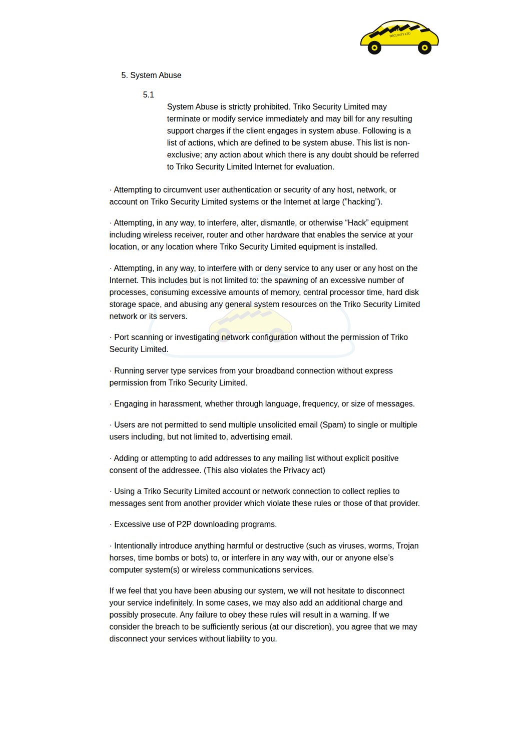Triko SECURITY LTD
5. System Abuse
5.1 System Abuse is strictly prohibited. Triko Security Limited may terminate or modify service immediately and may bill for any resulting support charges if the client engages in system abuse. Following is a list of actions, which are defined to be system abuse. This list is non-exclusive; any action about which there is any doubt should be referred to Triko Security Limited Internet for evaluation.
· Attempting to circumvent user authentication or security of any host, network, or account on Triko Security Limited systems or the Internet at large (”hacking”).
· Attempting, in any way, to interfere, alter, dismantle, or otherwise “Hack” equipment including wireless receiver, router and other hardware that enables the service at your location, or any location where Triko Security Limited equipment is installed.
· Attempting, in any way, to interfere with or deny service to any user or any host on the Internet. This includes but is not limited to: the spawning of an excessive number of processes, consuming excessive amounts of memory, central processor time, hard disk storage space, and abusing any general system resources on the Triko Security Limited network or its servers.
· Port scanning or investigating network configuration without the permission of Triko Security Limited.
· Running server type services from your broadband connection without express permission from Triko Security Limited.
· Engaging in harassment, whether through language, frequency, or size of messages.
· Users are not permitted to send multiple unsolicited email (Spam) to single or multiple users including, but not limited to, advertising email.
· Adding or attempting to add addresses to any mailing list without explicit positive consent of the addressee. (This also violates the Privacy act)
· Using a Triko Security Limited account or network connection to collect replies to messages sent from another provider which violate these rules or those of that provider.
· Excessive use of P2P downloading programs.
· Intentionally introduce anything harmful or destructive (such as viruses, worms, Trojan horses, time bombs or bots) to, or interfere in any way with, our or anyone else’s computer system(s) or wireless communications services.
If we feel that you have been abusing our system, we will not hesitate to disconnect your service indefinitely. In some cases, we may also add an additional charge and possibly prosecute. Any failure to obey these rules will result in a warning. If we consider the breach to be sufficiently serious (at our discretion), you agree that we may disconnect your services without liability to you.